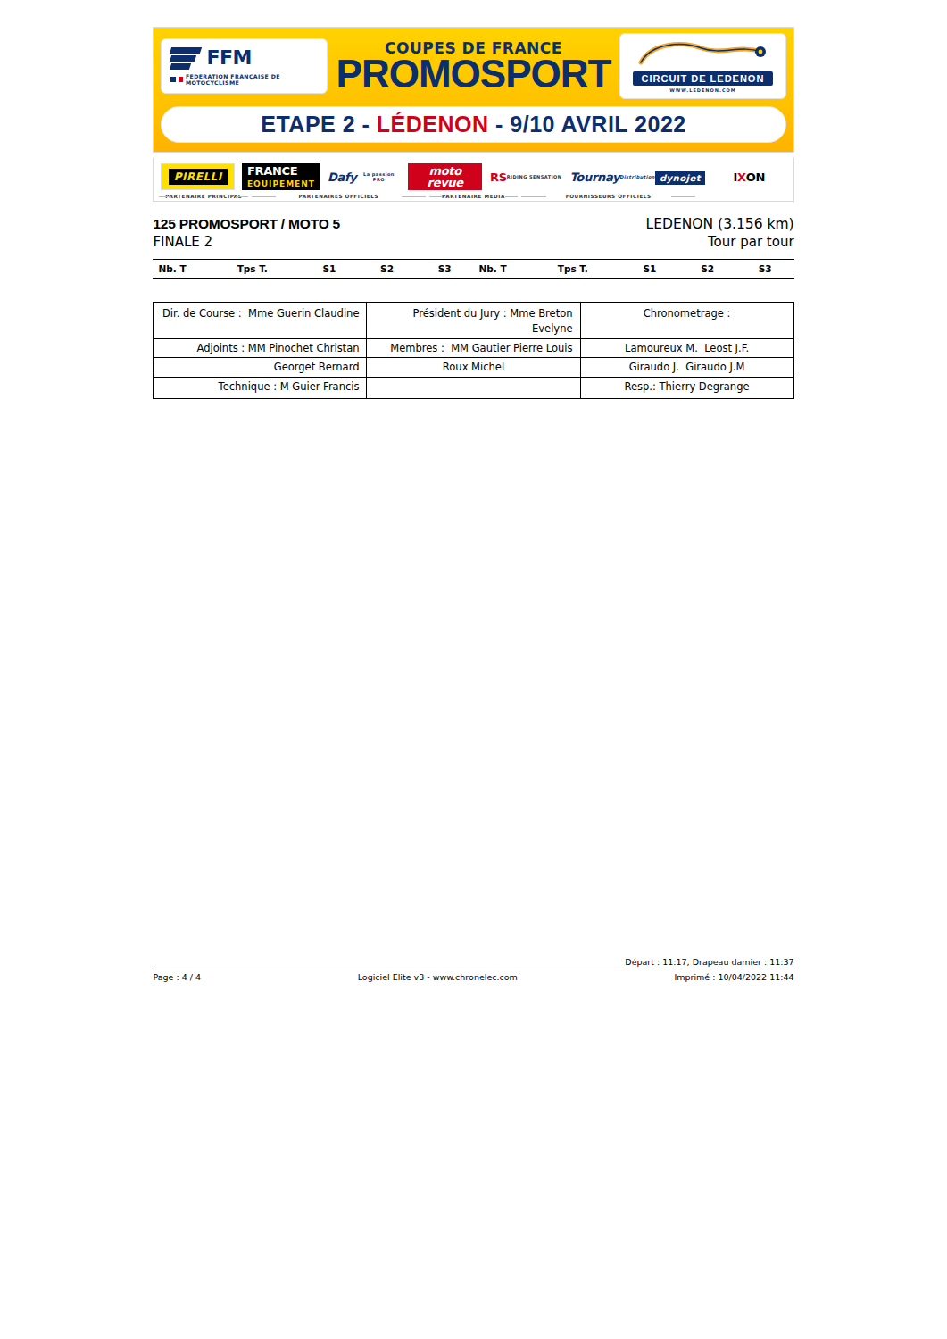FFM
FEDERATION FRANÇAISE DE MOTOCYCLISME
COUPES DE FRANCE
PROMOSPORT
CIRCUIT DE LEDENON
WWW.LEDENON.COM
ETAPE 2 - LÉDENON - 9/10 AVRIL 2022
PIRELLI
FRANCE
EQUIPEMENT
DafyLa passion PRO
moto
revue
RSRIDING SENSATION
TournayDistribution dynojet
IXON
PARTENAIRE PRINCIPAL
PARTENAIRES OFFICIELS
PARTENAIRE MEDIA
FOURNISSEURS OFFICIELS
125 PROMOSPORT / MOTO 5
LEDENON (3.156 km)
FINALE 2
Tour par tour
Nb. T
Tps T.
S1
S2
S3
Nb. T
Tps T.
S1
S2
S3
| Dir. de Course : Mme Guerin Claudine | Président du Jury : Mme Breton Evelyne | Chronometrage : |
| Adjoints : MM Pinochet Christan | Membres : MM Gautier Pierre Louis | Lamoureux M. Leost J.F. |
| Georget Bernard | Roux Michel | Giraudo J. Giraudo J.M |
| Technique : M Guier Francis | | Resp.: Thierry Degrange |
Départ : 11:17, Drapeau damier : 11:37
Page : 4 / 4
Logiciel Elite v3 - www.chronelec.com
Imprimé : 10/04/2022 11:44